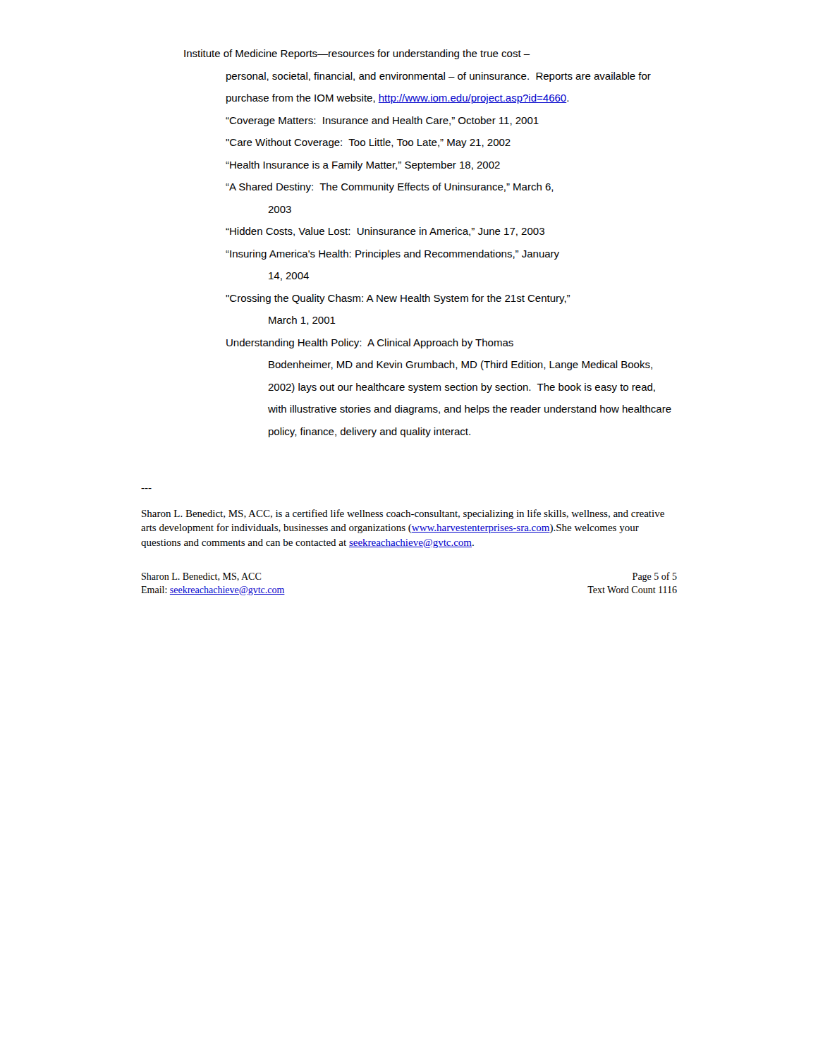Institute of Medicine Reports—resources for understanding the true cost –
personal, societal, financial, and environmental – of uninsurance. Reports are available for purchase from the IOM website, http://www.iom.edu/project.asp?id=4660.
“Coverage Matters: Insurance and Health Care,” October 11, 2001
"Care Without Coverage: Too Little, Too Late,” May 21, 2002
“Health Insurance is a Family Matter,” September 18, 2002
“A Shared Destiny: The Community Effects of Uninsurance,” March 6,
2003
“Hidden Costs, Value Lost: Uninsurance in America,” June 17, 2003
“Insuring America's Health: Principles and Recommendations,” January
14, 2004
"Crossing the Quality Chasm: A New Health System for the 21st Century,”
March 1, 2001
Understanding Health Policy: A Clinical Approach by Thomas
Bodenheimer, MD and Kevin Grumbach, MD (Third Edition, Lange Medical Books, 2002) lays out our healthcare system section by section. The book is easy to read, with illustrative stories and diagrams, and helps the reader understand how healthcare policy, finance, delivery and quality interact.
---
Sharon L. Benedict, MS, ACC, is a certified life wellness coach-consultant, specializing in life skills, wellness, and creative arts development for individuals, businesses and organizations (www.harvestenterprises-sra.com).She welcomes your questions and comments and can be contacted at seekreachachieve@gvtc.com.
Sharon L. Benedict, MS, ACC
Email: seekreachachieve@gvtc.com
Page 5 of 5
Text Word Count 1116